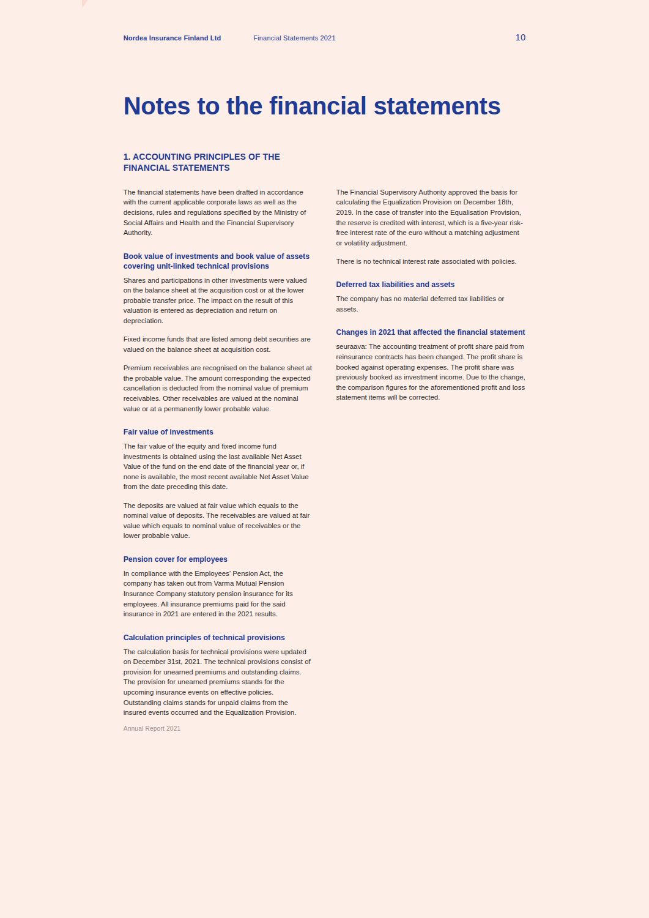Nordea Insurance Finland Ltd Financial Statements 2021 10
Notes to the financial statements
1. ACCOUNTING PRINCIPLES OF THE
FINANCIAL STATEMENTS
The financial statements have been drafted in accordance with the current applicable corporate laws as well as the decisions, rules and regulations specified by the Ministry of Social Affairs and Health and the Financial Supervisory Authority.
Book value of investments and book value of assets covering unit-linked technical provisions
Shares and participations in other investments were valued on the balance sheet at the acquisition cost or at the lower probable transfer price. The impact on the result of this valuation is entered as depreciation and return on depreciation.
Fixed income funds that are listed among debt securities are valued on the balance sheet at acquisition cost.
Premium receivables are recognised on the balance sheet at the probable value. The amount corresponding the expected cancellation is deducted from the nominal value of premium receivables. Other receivables are valued at the nominal value or at a permanently lower probable value.
Fair value of investments
The fair value of the equity and fixed income fund investments is obtained using the last available Net Asset Value of the fund on the end date of the financial year or, if none is available, the most recent available Net Asset Value from the date preceding this date.
The deposits are valued at fair value which equals to the nominal value of deposits. The receivables are valued at fair value which equals to nominal value of receivables or the lower probable value.
Pension cover for employees
In compliance with the Employees’ Pension Act, the company has taken out from Varma Mutual Pension Insurance Company statutory pension insurance for its employees. All insurance premiums paid for the said insurance in 2021 are entered in the 2021 results.
Calculation principles of technical provisions
The calculation basis for technical provisions were updated on December 31st, 2021. The technical provisions consist of provision for unearned premiums and outstanding claims. The provision for unearned premiums stands for the upcoming insurance events on effective policies. Outstanding claims stands for unpaid claims from the insured events occurred and the Equalization Provision.
The Financial Supervisory Authority approved the basis for calculating the Equalization Provision on December 18th, 2019. In the case of transfer into the Equalisation Provision, the reserve is credited with interest, which is a five-year risk-free interest rate of the euro without a matching adjustment or volatility adjustment.
There is no technical interest rate associated with policies.
Deferred tax liabilities and assets
The company has no material deferred tax liabilities or assets.
Changes in 2021 that affected the financial statement
seuraava: The accounting treatment of profit share paid from reinsurance contracts has been changed. The profit share is booked against operating expenses. The profit share was previously booked as investment income. Due to the change, the comparison figures for the aforementioned profit and loss statement items will be corrected.
Annual Report 2021